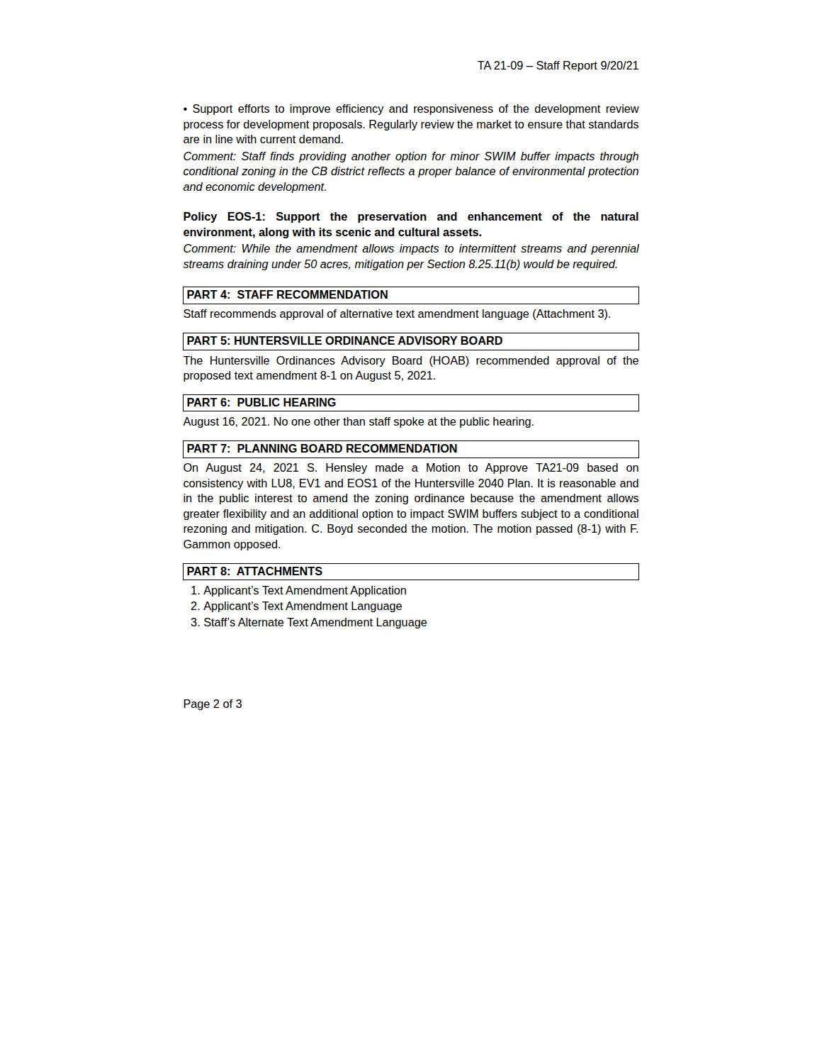TA 21-09 – Staff Report 9/20/21
• Support efforts to improve efficiency and responsiveness of the development review process for development proposals. Regularly review the market to ensure that standards are in line with current demand.
Comment: Staff finds providing another option for minor SWIM buffer impacts through conditional zoning in the CB district reflects a proper balance of environmental protection and economic development.
Policy EOS-1: Support the preservation and enhancement of the natural environment, along with its scenic and cultural assets.
Comment: While the amendment allows impacts to intermittent streams and perennial streams draining under 50 acres, mitigation per Section 8.25.11(b) would be required.
PART 4: STAFF RECOMMENDATION
Staff recommends approval of alternative text amendment language (Attachment 3).
PART 5: HUNTERSVILLE ORDINANCE ADVISORY BOARD
The Huntersville Ordinances Advisory Board (HOAB) recommended approval of the proposed text amendment 8-1 on August 5, 2021.
PART 6: PUBLIC HEARING
August 16, 2021. No one other than staff spoke at the public hearing.
PART 7: PLANNING BOARD RECOMMENDATION
On August 24, 2021 S. Hensley made a Motion to Approve TA21-09 based on consistency with LU8, EV1 and EOS1 of the Huntersville 2040 Plan. It is reasonable and in the public interest to amend the zoning ordinance because the amendment allows greater flexibility and an additional option to impact SWIM buffers subject to a conditional rezoning and mitigation. C. Boyd seconded the motion. The motion passed (8-1) with F. Gammon opposed.
PART 8: ATTACHMENTS
Applicant’s Text Amendment Application
Applicant’s Text Amendment Language
Staff’s Alternate Text Amendment Language
Page 2 of 3